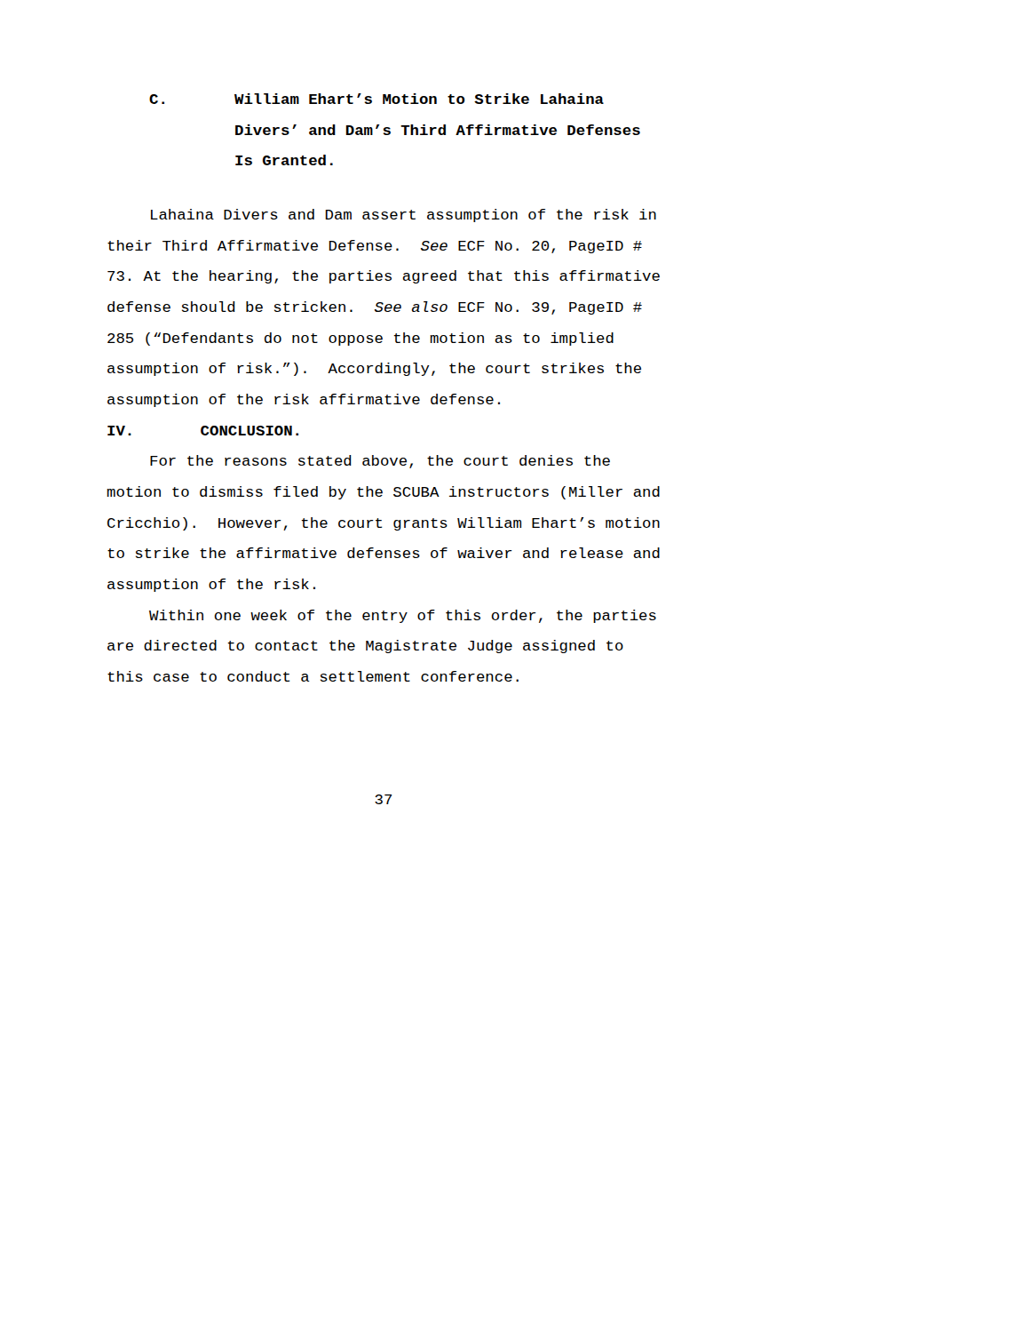C. William Ehart’s Motion to Strike Lahaina Divers’ and Dam’s Third Affirmative Defenses Is Granted.
Lahaina Divers and Dam assert assumption of the risk in their Third Affirmative Defense. See ECF No. 20, PageID # 73. At the hearing, the parties agreed that this affirmative defense should be stricken. See also ECF No. 39, PageID # 285 (“Defendants do not oppose the motion as to implied assumption of risk.”). Accordingly, the court strikes the assumption of the risk affirmative defense.
IV. CONCLUSION.
For the reasons stated above, the court denies the motion to dismiss filed by the SCUBA instructors (Miller and Cricchio). However, the court grants William Ehart’s motion to strike the affirmative defenses of waiver and release and assumption of the risk.
Within one week of the entry of this order, the parties are directed to contact the Magistrate Judge assigned to this case to conduct a settlement conference.
37